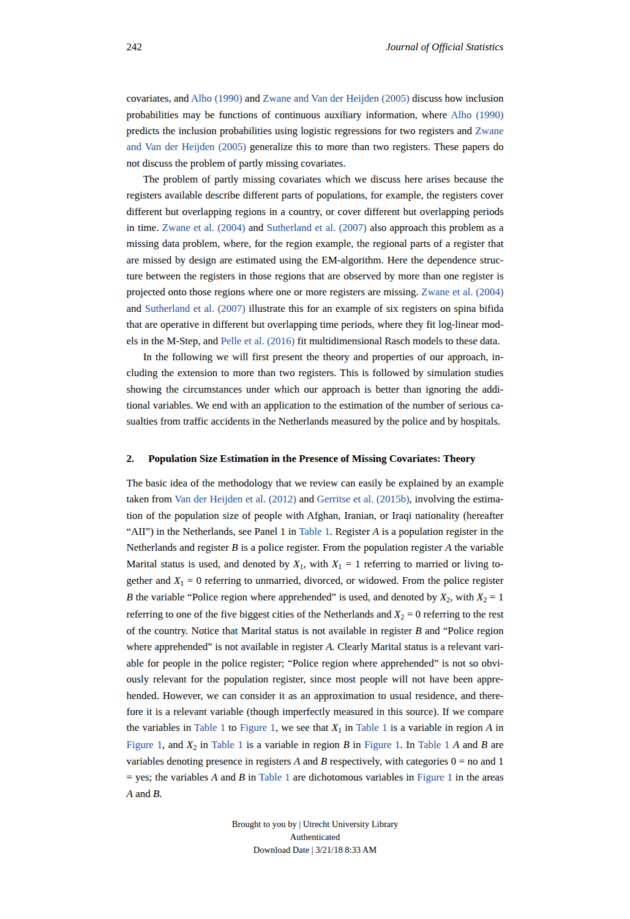242 Journal of Official Statistics
covariates, and Alho (1990) and Zwane and Van der Heijden (2005) discuss how inclusion probabilities may be functions of continuous auxiliary information, where Alho (1990) predicts the inclusion probabilities using logistic regressions for two registers and Zwane and Van der Heijden (2005) generalize this to more than two registers. These papers do not discuss the problem of partly missing covariates.
The problem of partly missing covariates which we discuss here arises because the registers available describe different parts of populations, for example, the registers cover different but overlapping regions in a country, or cover different but overlapping periods in time. Zwane et al. (2004) and Sutherland et al. (2007) also approach this problem as a missing data problem, where, for the region example, the regional parts of a register that are missed by design are estimated using the EM-algorithm. Here the dependence structure between the registers in those regions that are observed by more than one register is projected onto those regions where one or more registers are missing. Zwane et al. (2004) and Sutherland et al. (2007) illustrate this for an example of six registers on spina bifida that are operative in different but overlapping time periods, where they fit log-linear models in the M-Step, and Pelle et al. (2016) fit multidimensional Rasch models to these data.
In the following we will first present the theory and properties of our approach, including the extension to more than two registers. This is followed by simulation studies showing the circumstances under which our approach is better than ignoring the additional variables. We end with an application to the estimation of the number of serious casualties from traffic accidents in the Netherlands measured by the police and by hospitals.
2. Population Size Estimation in the Presence of Missing Covariates: Theory
The basic idea of the methodology that we review can easily be explained by an example taken from Van der Heijden et al. (2012) and Gerritse et al. (2015b), involving the estimation of the population size of people with Afghan, Iranian, or Iraqi nationality (hereafter “AII”) in the Netherlands, see Panel 1 in Table 1. Register A is a population register in the Netherlands and register B is a police register. From the population register A the variable Marital status is used, and denoted by X1, with X1 = 1 referring to married or living together and X1 = 0 referring to unmarried, divorced, or widowed. From the police register B the variable “Police region where apprehended” is used, and denoted by X2, with X2 = 1 referring to one of the five biggest cities of the Netherlands and X2 = 0 referring to the rest of the country. Notice that Marital status is not available in register B and “Police region where apprehended” is not available in register A. Clearly Marital status is a relevant variable for people in the police register; “Police region where apprehended” is not so obviously relevant for the population register, since most people will not have been apprehended. However, we can consider it as an approximation to usual residence, and therefore it is a relevant variable (though imperfectly measured in this source). If we compare the variables in Table 1 to Figure 1, we see that X1 in Table 1 is a variable in region A in Figure 1, and X2 in Table 1 is a variable in region B in Figure 1. In Table 1 A and B are variables denoting presence in registers A and B respectively, with categories 0 = no and 1 = yes; the variables A and B in Table 1 are dichotomous variables in Figure 1 in the areas A and B.
Brought to you by | Utrecht University Library Authenticated Download Date | 3/21/18 8:33 AM